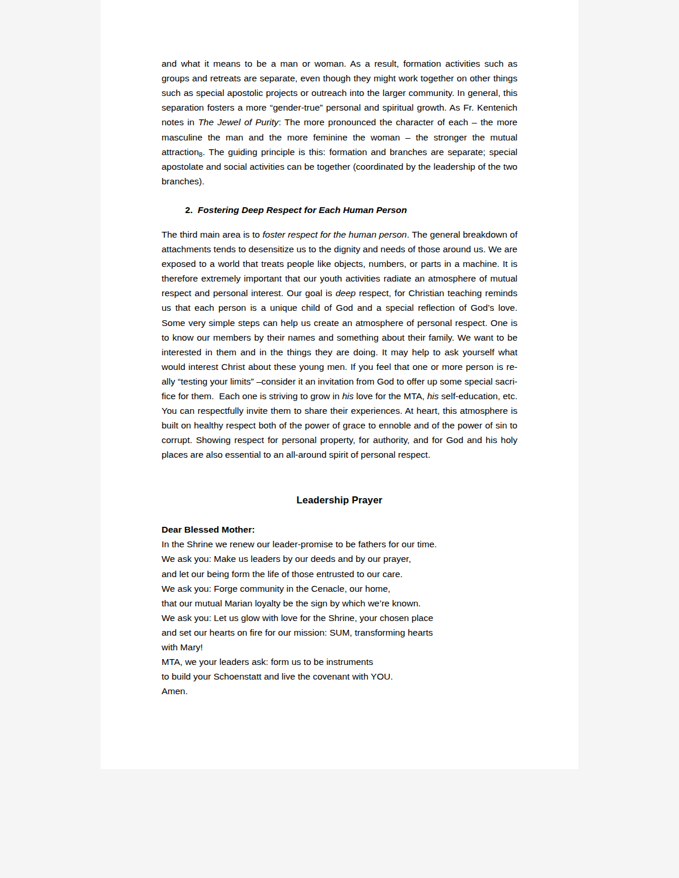and what it means to be a man or woman. As a result, formation activities such as groups and retreats are separate, even though they might work together on other things such as special apostolic projects or outreach into the larger community. In general, this separation fosters a more “gender-true” personal and spiritual growth. As Fr. Kentenich notes in The Jewel of Purity: The more pronounced the character of each – the more masculine the man and the more feminine the woman – the stronger the mutual attraction8. The guiding principle is this: formation and branches are separate; special apostolate and social activities can be together (coordinated by the leadership of the two branches).
2. Fostering Deep Respect for Each Human Person
The third main area is to foster respect for the human person. The general breakdown of attachments tends to desensitize us to the dignity and needs of those around us. We are exposed to a world that treats people like objects, numbers, or parts in a machine. It is therefore extremely important that our youth activities radiate an atmosphere of mutual respect and personal interest. Our goal is deep respect, for Christian teaching reminds us that each person is a unique child of God and a special reflection of God’s love. Some very simple steps can help us create an atmosphere of personal respect. One is to know our members by their names and something about their family. We want to be interested in them and in the things they are doing. It may help to ask yourself what would interest Christ about these young men. If you feel that one or more person is really “testing your limits” –consider it an invitation from God to offer up some special sacrifice for them. Each one is striving to grow in his love for the MTA, his self-education, etc. You can respectfully invite them to share their experiences. At heart, this atmosphere is built on healthy respect both of the power of grace to ennoble and of the power of sin to corrupt. Showing respect for personal property, for authority, and for God and his holy places are also essential to an all-around spirit of personal respect.
Leadership Prayer
Dear Blessed Mother:
In the Shrine we renew our leader-promise to be fathers for our time.
We ask you: Make us leaders by our deeds and by our prayer,
and let our being form the life of those entrusted to our care.
We ask you: Forge community in the Cenacle, our home,
that our mutual Marian loyalty be the sign by which we’re known.
We ask you: Let us glow with love for the Shrine, your chosen place
and set our hearts on fire for our mission: SUM, transforming hearts
with Mary!
MTA, we your leaders ask: form us to be instruments
to build your Schoenstatt and live the covenant with YOU.
Amen.